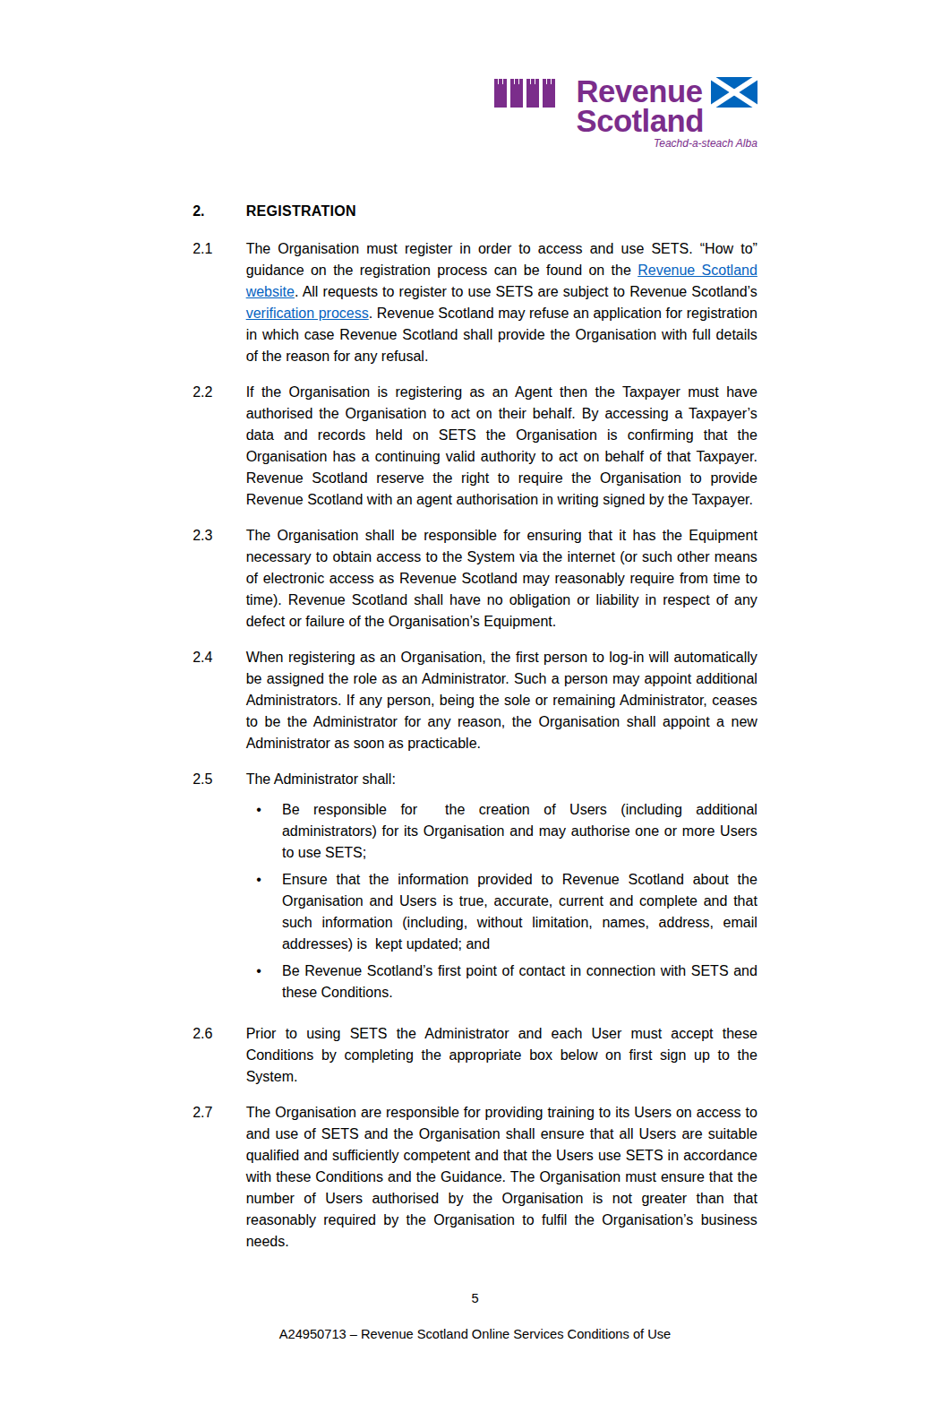Revenue Scotland
Teachd-a-steach Alba
2.
REGISTRATION
2.1
The Organisation must register in order to access and use SETS. “How to” guidance on the registration process can be found on the Revenue Scotland website. All requests to register to use SETS are subject to Revenue Scotland’s verification process. Revenue Scotland may refuse an application for registration in which case Revenue Scotland shall provide the Organisation with full details of the reason for any refusal.
2.2
If the Organisation is registering as an Agent then the Taxpayer must have authorised the Organisation to act on their behalf. By accessing a Taxpayer’s data and records held on SETS the Organisation is confirming that the Organisation has a continuing valid authority to act on behalf of that Taxpayer. Revenue Scotland reserve the right to require the Organisation to provide Revenue Scotland with an agent authorisation in writing signed by the Taxpayer.
2.3
The Organisation shall be responsible for ensuring that it has the Equipment necessary to obtain access to the System via the internet (or such other means of electronic access as Revenue Scotland may reasonably require from time to time). Revenue Scotland shall have no obligation or liability in respect of any defect or failure of the Organisation’s Equipment.
2.4
When registering as an Organisation, the first person to log-in will automatically be assigned the role as an Administrator. Such a person may appoint additional Administrators. If any person, being the sole or remaining Administrator, ceases to be the Administrator for any reason, the Organisation shall appoint a new Administrator as soon as practicable.
2.5
The Administrator shall:
Be responsible for the creation of Users (including additional administrators) for its Organisation and may authorise one or more Users to use SETS;
Ensure that the information provided to Revenue Scotland about the Organisation and Users is true, accurate, current and complete and that such information (including, without limitation, names, address, email addresses) is kept updated; and
Be Revenue Scotland’s first point of contact in connection with SETS and these Conditions.
2.6
Prior to using SETS the Administrator and each User must accept these Conditions by completing the appropriate box below on first sign up to the System.
2.7
The Organisation are responsible for providing training to its Users on access to and use of SETS and the Organisation shall ensure that all Users are suitable qualified and sufficiently competent and that the Users use SETS in accordance with these Conditions and the Guidance. The Organisation must ensure that the number of Users authorised by the Organisation is not greater than that reasonably required by the Organisation to fulfil the Organisation’s business needs.
5
A24950713 – Revenue Scotland Online Services Conditions of Use